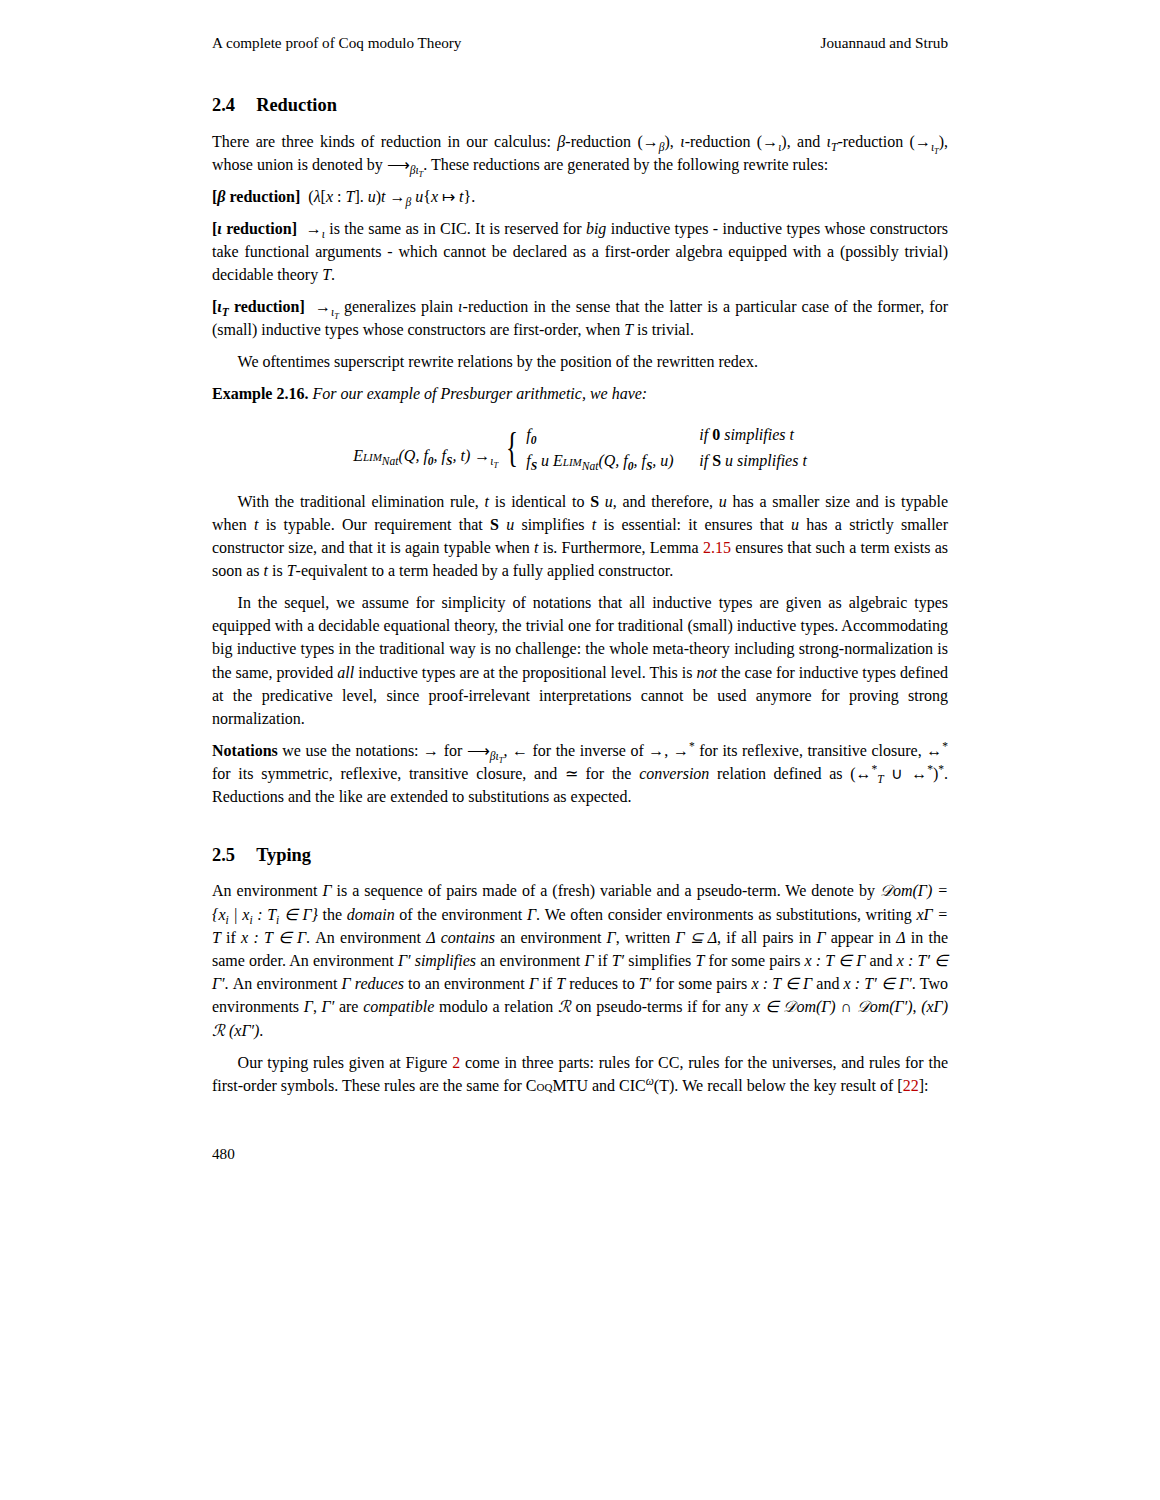A complete proof of Coq modulo Theory Jouannaud and Strub
2.4 Reduction
There are three kinds of reduction in our calculus: β-reduction (→β), ι-reduction (→ι), and ιT-reduction (→ιT), whose union is denoted by ⟶βιT. These reductions are generated by the following rewrite rules:
[β reduction] (λ[x : T]. u)t →β u{x ↦ t}.
[ι reduction] →ι is the same as in CIC. It is reserved for big inductive types - inductive types whose constructors take functional arguments - which cannot be declared as a first-order algebra equipped with a (possibly trivial) decidable theory T.
[ιT reduction] →ιT generalizes plain ι-reduction in the sense that the latter is a particular case of the former, for (small) inductive types whose constructors are first-order, when T is trivial.
We oftentimes superscript rewrite relations by the position of the rewritten redex.
Example 2.16. For our example of Presburger arithmetic, we have:
ElimNat(Q, f0, fS, t) →ιT { f0 if 0 simplifies t fS u ElimNat(Q, f0, fS, u) if S u simplifies t
With the traditional elimination rule, t is identical to S u, and therefore, u has a smaller size and is typable when t is typable. Our requirement that S u simplifies t is essential: it ensures that u has a strictly smaller constructor size, and that it is again typable when t is. Furthermore, Lemma 2.15 ensures that such a term exists as soon as t is T-equivalent to a term headed by a fully applied constructor.
In the sequel, we assume for simplicity of notations that all inductive types are given as algebraic types equipped with a decidable equational theory, the trivial one for traditional (small) inductive types. Accommodating big inductive types in the traditional way is no challenge: the whole meta-theory including strong-normalization is the same, provided all inductive types are at the propositional level. This is not the case for inductive types defined at the predicative level, since proof-irrelevant interpretations cannot be used anymore for proving strong normalization.
Notations we use the notations: → for ⟶βιT, ← for the inverse of →, →* for its reflexive, transitive closure, ↔* for its symmetric, reflexive, transitive closure, and ≃ for the conversion relation defined as (↔*T ∪ ↔*)*. Reductions and the like are extended to substitutions as expected.
2.5 Typing
An environment Γ is a sequence of pairs made of a (fresh) variable and a pseudo-term. We denote by 𝒟om(Γ) = {xi | xi : Ti ∈ Γ} the domain of the environment Γ. We often consider environments as substitutions, writing xΓ = T if x : T ∈ Γ. An environment Δ contains an environment Γ, written Γ ⊆ Δ, if all pairs in Γ appear in Δ in the same order. An environment Γ′ simplifies an environment Γ if T′ simplifies T for some pairs x : T ∈ Γ and x : T′ ∈ Γ′. An environment Γ reduces to an environment Γ if T reduces to T′ for some pairs x : T ∈ Γ and x : T′ ∈ Γ′. Two environments Γ, Γ′ are compatible modulo a relation ℛ on pseudo-terms if for any x ∈ 𝒟om(Γ) ∩ 𝒟om(Γ′), (xΓ) ℛ (xΓ′).
Our typing rules given at Figure 2 come in three parts: rules for CC, rules for the universes, and rules for the first-order symbols. These rules are the same for Coq MTU and CICω(T). We recall below the key result of [22]:
480